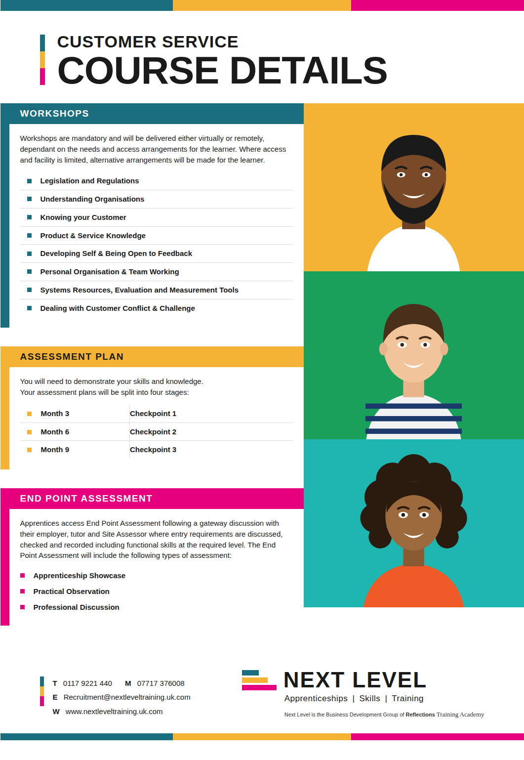CUSTOMER SERVICE
COURSE DETAILS
WORKSHOPS
Workshops are mandatory and will be delivered either virtually or remotely, dependant on the needs and access arrangements for the learner. Where access and facility is limited, alternative arrangements will be made for the learner.
Legislation and Regulations
Understanding Organisations
Knowing your Customer
Product & Service Knowledge
Developing Self & Being Open to Feedback
Personal Organisation & Team Working
Systems Resources, Evaluation and Measurement Tools
Dealing with Customer Conflict & Challenge
ASSESSMENT PLAN
You will need to demonstrate your skills and knowledge.
Your assessment plans will be split into four stages:
| | Month 3 | Checkpoint 1 |
| | Month 6 | Checkpoint 2 |
| | Month 9 | Checkpoint 3 |
END POINT ASSESSMENT
Apprentices access End Point Assessment following a gateway discussion with their employer, tutor and Site Assessor where entry requirements are discussed, checked and recorded including functional skills at the required level. The End Point Assessment will include the following types of assessment:
Apprenticeship Showcase
Practical Observation
Professional Discussion
T 0117 9221 440 M 07717 376008
E Recruitment@nextleveltraining.uk.com
W www.nextleveltraining.uk.com
NEXT LEVEL
Apprenticeships | Skills | Training
Next Level is the Business Development Group of Reflections Training Academy